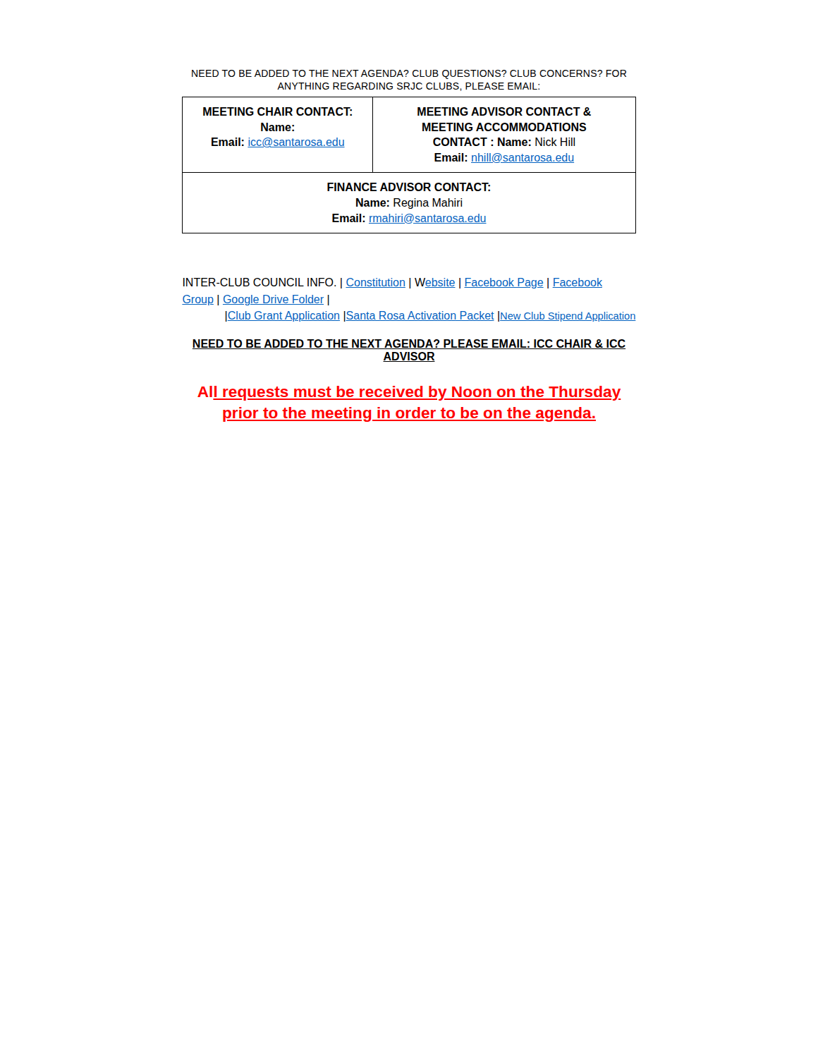NEED TO BE ADDED TO THE NEXT AGENDA? CLUB QUESTIONS? CLUB CONCERNS? FOR ANYTHING REGARDING SRJC CLUBS, PLEASE EMAIL:
| MEETING CHAIR CONTACT: Name: Email: icc@santarosa.edu | MEETING ADVISOR CONTACT & MEETING ACCOMMODATIONS CONTACT : Name: Nick Hill Email: nhill@santarosa.edu |
| FINANCE ADVISOR CONTACT: Name: Regina Mahiri Email: rmahiri@santarosa.edu |
INTER-CLUB COUNCIL INFO. | Constitution | Website | Facebook Page | Facebook Group | Google Drive Folder |
|Club Grant Application |Santa Rosa Activation Packet |New Club Stipend Application
NEED TO BE ADDED TO THE NEXT AGENDA? PLEASE EMAIL: ICC CHAIR & ICC ADVISOR
All requests must be received by Noon on the Thursday prior to the meeting in order to be on the agenda.